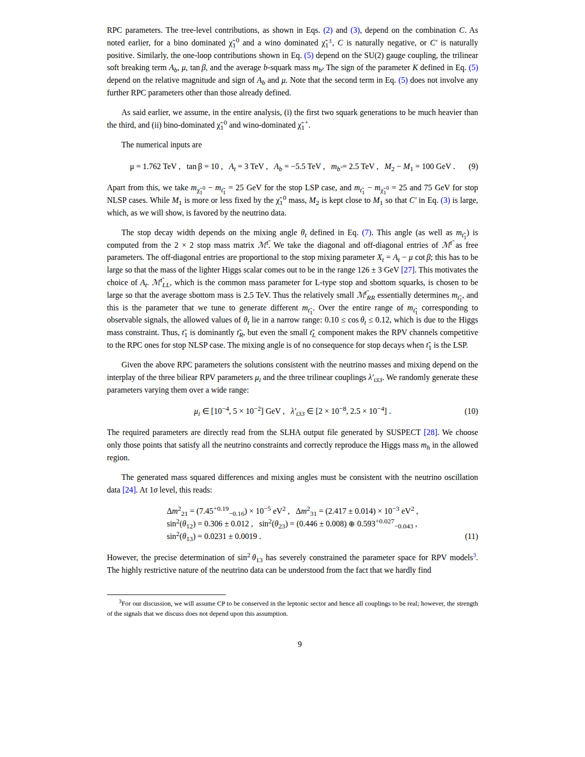RPC parameters. The tree-level contributions, as shown in Eqs. (2) and (3), depend on the combination C. As noted earlier, for a bino dominated χ̃10 and a wino dominated χ̃1±, C is naturally negative, or C′ is naturally positive. Similarly, the one-loop contributions shown in Eq. (5) depend on the SU(2) gauge coupling, the trilinear soft breaking term Ab, μ, tan β, and the average b-squark mass mb̃. The sign of the parameter K defined in Eq. (5) depend on the relative magnitude and sign of Ab and μ. Note that the second term in Eq. (5) does not involve any further RPC parameters other than those already defined.
As said earlier, we assume, in the entire analysis, (i) the first two squark generations to be much heavier than the third, and (ii) bino-dominated χ̃10 and wino-dominated χ̃1+.
The numerical inputs are
μ = 1.762 TeV , tan β = 10 , At = 3 TeV , Ab = −5.5 TeV , mb̃ = 2.5 TeV , M2 − M1 = 100 GeV . (9)
Apart from this, we take mχ̃10 − mt̃1 = 25 GeV for the stop LSP case, and mt̃1 − mχ̃10 = 25 and 75 GeV for stop NLSP cases. While M1 is more or less fixed by the χ̃10 mass, M2 is kept close to M1 so that C′ in Eq. (3) is large, which, as we will show, is favored by the neutrino data.
The stop decay width depends on the mixing angle θt defined in Eq. (7). This angle (as well as mt̃1) is computed from the 2 × 2 stop mass matrix ℳt̃. We take the diagonal and off-diagonal entries of ℳt̃ as free parameters. The off-diagonal entries are proportional to the stop mixing parameter Xt = At − μ cot β; this has to be large so that the mass of the lighter Higgs scalar comes out to be in the range 126 ± 3 GeV [27]. This motivates the choice of At. ℳt̃LL, which is the common mass parameter for L-type stop and sbottom squarks, is chosen to be large so that the average sbottom mass is 2.5 TeV. Thus the relatively small ℳt̃RR essentially determines mt̃1, and this is the parameter that we tune to generate different mt̃1. Over the entire range of mt̃1 corresponding to observable signals, the allowed values of θt lie in a narrow range: 0.10 ≤ cos θt ≤ 0.12, which is due to the Higgs mass constraint. Thus, t̃1 is dominantly t̃R, but even the small t̃L component makes the RPV channels competitive to the RPC ones for stop NLSP case. The mixing angle is of no consequence for stop decays when t̃1 is the LSP.
Given the above RPC parameters the solutions consistent with the neutrino masses and mixing depend on the interplay of the three biliear RPV parameters μi and the three trilinear couplings λ′i33. We randomly generate these parameters varying them over a wide range:
μi ∈ [10−4, 5 × 10−2] GeV , λ′i33 ∈ [2 × 10−8, 2.5 × 10−4] . (10)
The required parameters are directly read from the SLHA output file generated by SUSPECT [28]. We choose only those points that satisfy all the neutrino constraints and correctly reproduce the Higgs mass mh in the allowed region.
The generated mass squared differences and mixing angles must be consistent with the neutrino oscillation data [24]. At 1σ level, this reads:
Δm221 = (7.45+0.19−0.16) × 10−5 eV2 , Δm231 = (2.417 ± 0.014) × 10−3 eV2 ,
sin2(θ12) = 0.306 ± 0.012 , sin2(θ23) = (0.446 ± 0.008) ⊕ 0.593+0.027−0.043 ,
sin2(θ13) = 0.0231 ± 0.0019 .
(11)
However, the precise determination of sin2 θ13 has severely constrained the parameter space for RPV models3. The highly restrictive nature of the neutrino data can be understood from the fact that we hardly find
3For our discussion, we will assume CP to be conserved in the leptonic sector and hence all couplings to be real; however, the strength of the signals that we discuss does not depend upon this assumption.
9